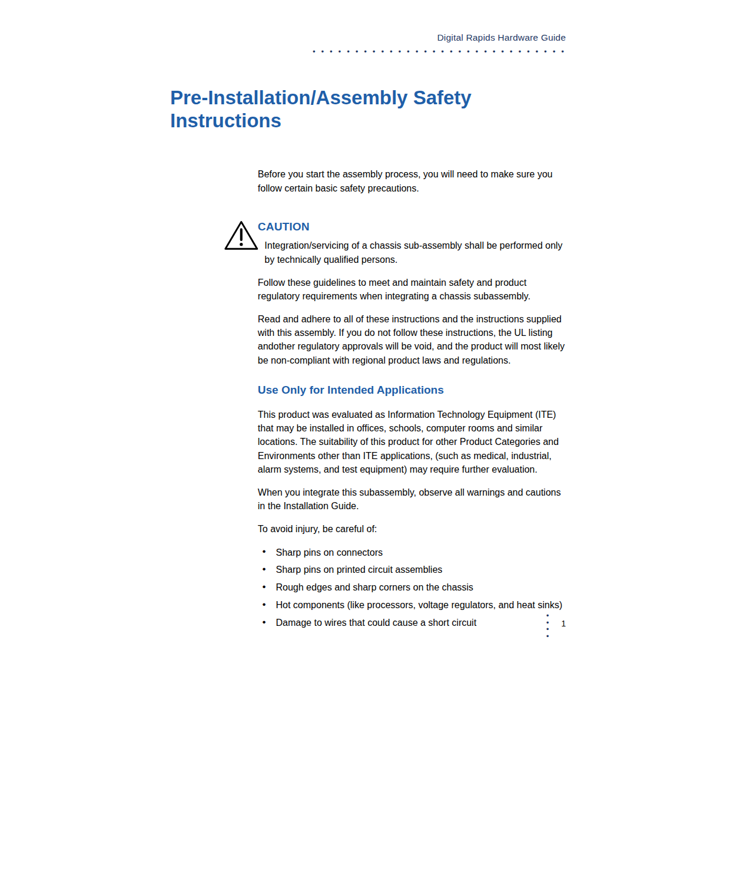Digital Rapids Hardware Guide
• • • • • • • • • • • • • • • • • • • • • • • • • • • • • •
Pre-Installation/Assembly Safety
Instructions
Before you start the assembly process, you will need to make sure you follow certain basic safety precautions.
CAUTION
Integration/servicing of a chassis sub-assembly shall be performed only by technically qualified persons.
Follow these guidelines to meet and maintain safety and product regulatory requirements when integrating a chassis subassembly.
Read and adhere to all of these instructions and the instructions supplied with this assembly. If you do not follow these instructions, the UL listing andother regulatory approvals will be void, and the product will most likely be non-compliant with regional product laws and regulations.
Use Only for Intended Applications
This product was evaluated as Information Technology Equipment (ITE) that may be installed in offices, schools, computer rooms and similar locations. The suitability of this product for other Product Categories and Environments other than ITE applications, (such as medical, industrial, alarm systems, and test equipment) may require further evaluation.
When you integrate this subassembly, observe all warnings and cautions in the Installation Guide.
To avoid injury, be careful of:
Sharp pins on connectors
Sharp pins on printed circuit assemblies
Rough edges and sharp corners on the chassis
Hot components (like processors, voltage regulators, and heat sinks)
Damage to wires that could cause a short circuit
••••
1